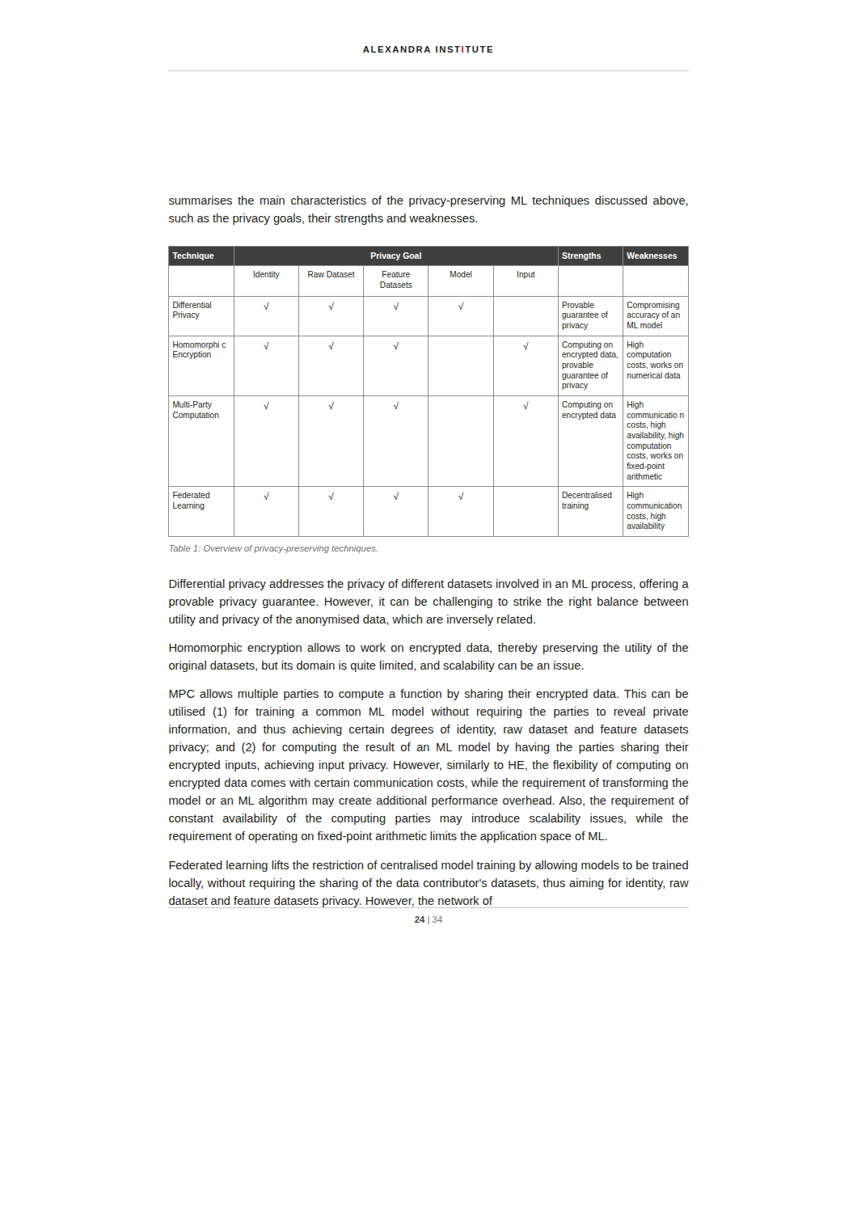ALEXANDRA INSTITUTE
summarises the main characteristics of the privacy-preserving ML techniques discussed above, such as the privacy goals, their strengths and weaknesses.
| Technique | Privacy Goal | Strengths | Weaknesses |
| --- | --- | --- | --- |
| | Identity | Raw Dataset | Feature Datasets | Model | Input | | |
| Differential Privacy | √ | √ | √ | √ | | Provable guarantee of privacy | Compromising accuracy of an ML model |
| Homomorphi c Encryption | √ | √ | √ | | √ | Computing on encrypted data, provable guarantee of privacy | High computation costs, works on numerical data |
| Multi-Party Computation | √ | √ | √ | | √ | Computing on encrypted data | High communicatio n costs, high availability, high computation costs, works on fixed-point arithmetic |
| Federated Learning | √ | √ | √ | √ | | Decentralised training | High communication costs, high availability |
Table 1: Overview of privacy-preserving techniques.
Differential privacy addresses the privacy of different datasets involved in an ML process, offering a provable privacy guarantee. However, it can be challenging to strike the right balance between utility and privacy of the anonymised data, which are inversely related.
Homomorphic encryption allows to work on encrypted data, thereby preserving the utility of the original datasets, but its domain is quite limited, and scalability can be an issue.
MPC allows multiple parties to compute a function by sharing their encrypted data. This can be utilised (1) for training a common ML model without requiring the parties to reveal private information, and thus achieving certain degrees of identity, raw dataset and feature datasets privacy; and (2) for computing the result of an ML model by having the parties sharing their encrypted inputs, achieving input privacy. However, similarly to HE, the flexibility of computing on encrypted data comes with certain communication costs, while the requirement of transforming the model or an ML algorithm may create additional performance overhead. Also, the requirement of constant availability of the computing parties may introduce scalability issues, while the requirement of operating on fixed-point arithmetic limits the application space of ML.
Federated learning lifts the restriction of centralised model training by allowing models to be trained locally, without requiring the sharing of the data contributor's datasets, thus aiming for identity, raw dataset and feature datasets privacy. However, the network of
24 | 34